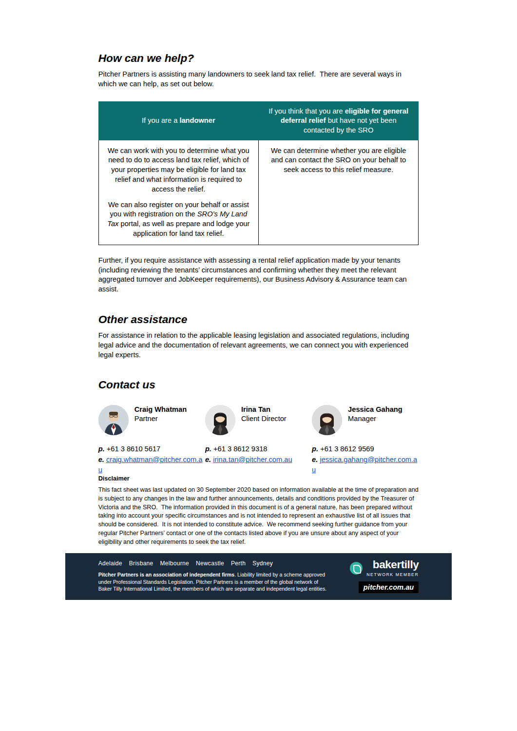How can we help?
Pitcher Partners is assisting many landowners to seek land tax relief. There are several ways in which we can help, as set out below.
| If you are a landowner | If you think that you are eligible for general deferral relief but have not yet been contacted by the SRO |
| --- | --- |
| We can work with you to determine what you need to do to access land tax relief, which of your properties may be eligible for land tax relief and what information is required to access the relief. We can also register on your behalf or assist you with registration on the SRO’s My Land Tax portal, as well as prepare and lodge your application for land tax relief. | We can determine whether you are eligible and can contact the SRO on your behalf to seek access to this relief measure. |
Further, if you require assistance with assessing a rental relief application made by your tenants (including reviewing the tenants’ circumstances and confirming whether they meet the relevant aggregated turnover and JobKeeper requirements), our Business Advisory & Assurance team can assist.
Other assistance
For assistance in relation to the applicable leasing legislation and associated regulations, including legal advice and the documentation of relevant agreements, we can connect you with experienced legal experts.
Contact us
Craig Whatman
Partner
p. +61 3 8610 5617
e. craig.whatman@pitcher.com.au
Irina Tan
Client Director
p. +61 3 8612 9318
e. irina.tan@pitcher.com.au
Jessica Gahang
Manager
p. +61 3 8612 9569
e. jessica.gahang@pitcher.com.au
Disclaimer
This fact sheet was last updated on 30 September 2020 based on information available at the time of preparation and is subject to any changes in the law and further announcements, details and conditions provided by the Treasurer of Victoria and the SRO. The information provided in this document is of a general nature, has been prepared without taking into account your specific circumstances and is not intended to represent an exhaustive list of all issues that should be considered. It is not intended to constitute advice. We recommend seeking further guidance from your regular Pitcher Partners’ contact or one of the contacts listed above if you are unsure about any aspect of your eligibility and other requirements to seek the tax relief.
Adelaide Brisbane Melbourne Newcastle Perth Sydney
Pitcher Partners is an association of independent firms. Liability limited by a scheme approved
under Professional Standards Legislation. Pitcher Partners is a member of the global network of
Baker Tilly International Limited, the members of which are separate and independent legal entities.
bakertilly
NETWORK MEMBER
pitcher.com.au